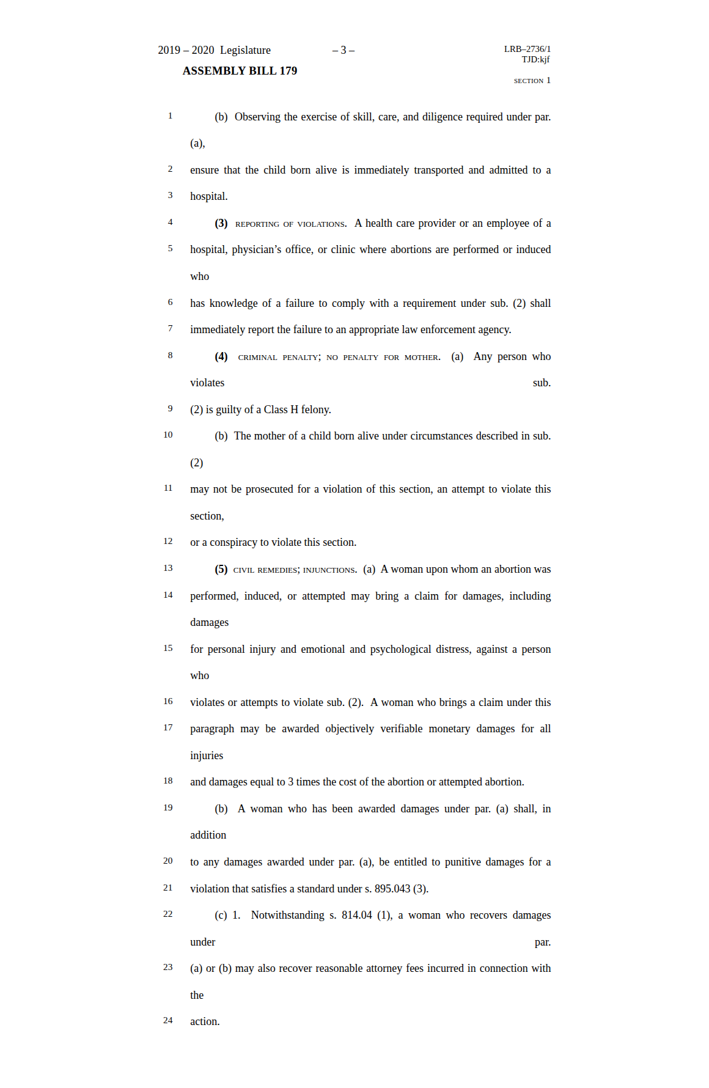2019 – 2020 Legislature – 3 –
ASSEMBLY BILL 179
LRB–2736/1 TJD:kjf
SECTION 1
1
(b) Observing the exercise of skill, care, and diligence required under par. (a),
2
ensure that the child born alive is immediately transported and admitted to a
3
hospital.
4
(3) REPORTING OF VIOLATIONS. A health care provider or an employee of a
5
hospital, physician’s office, or clinic where abortions are performed or induced who
6
has knowledge of a failure to comply with a requirement under sub. (2) shall
7
immediately report the failure to an appropriate law enforcement agency.
8
(4) CRIMINAL PENALTY; NO PENALTY FOR MOTHER. (a) Any person who violates sub.
9
(2) is guilty of a Class H felony.
10
(b) The mother of a child born alive under circumstances described in sub. (2)
11
may not be prosecuted for a violation of this section, an attempt to violate this section,
12
or a conspiracy to violate this section.
13
(5) CIVIL REMEDIES; INJUNCTIONS. (a) A woman upon whom an abortion was
14
performed, induced, or attempted may bring a claim for damages, including damages
15
for personal injury and emotional and psychological distress, against a person who
16
violates or attempts to violate sub. (2). A woman who brings a claim under this
17
paragraph may be awarded objectively verifiable monetary damages for all injuries
18
and damages equal to 3 times the cost of the abortion or attempted abortion.
19
(b) A woman who has been awarded damages under par. (a) shall, in addition
20
to any damages awarded under par. (a), be entitled to punitive damages for a
21
violation that satisfies a standard under s. 895.043 (3).
22
(c) 1. Notwithstanding s. 814.04 (1), a woman who recovers damages under par.
23
(a) or (b) may also recover reasonable attorney fees incurred in connection with the
24
action.